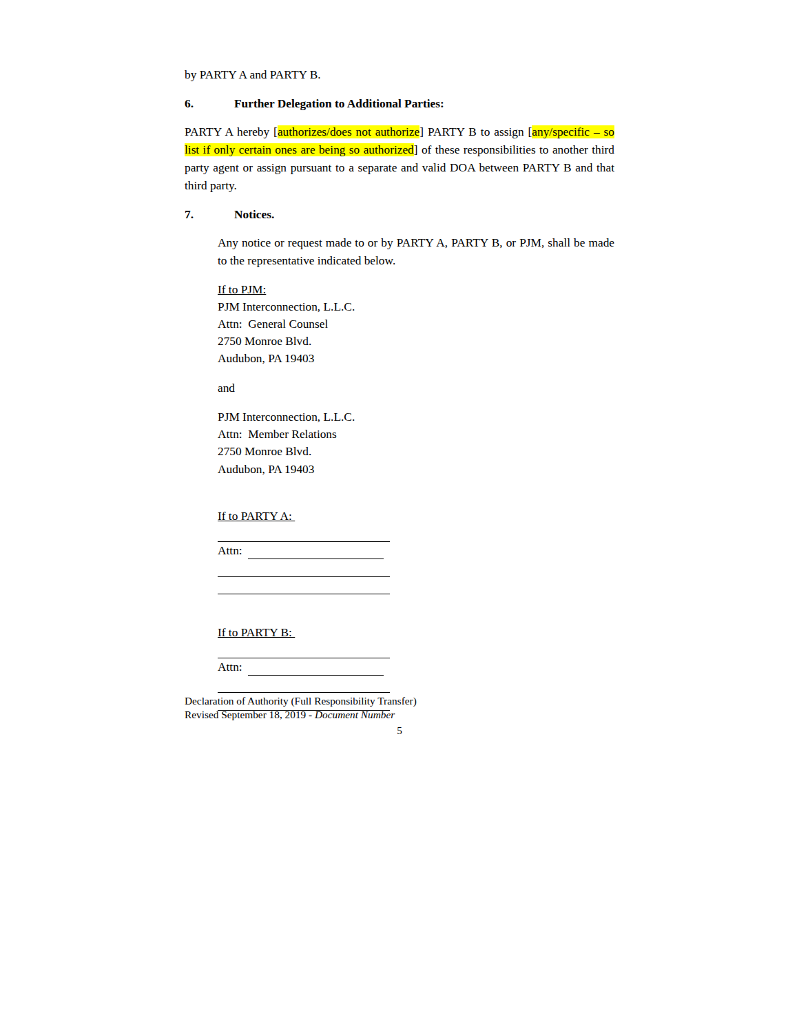by PARTY A and PARTY B.
6. Further Delegation to Additional Parties:
PARTY A hereby [authorizes/does not authorize] PARTY B to assign [any/specific – so list if only certain ones are being so authorized] of these responsibilities to another third party agent or assign pursuant to a separate and valid DOA between PARTY B and that third party.
7. Notices.
Any notice or request made to or by PARTY A, PARTY B, or PJM, shall be made to the representative indicated below.
If to PJM:
PJM Interconnection, L.L.C.
Attn: General Counsel
2750 Monroe Blvd.
Audubon, PA 19403
and
PJM Interconnection, L.L.C.
Attn: Member Relations
2750 Monroe Blvd.
Audubon, PA 19403
If to PARTY A:
Attn:
If to PARTY B:
Attn:
Declaration of Authority (Full Responsibility Transfer)
Revised September 18, 2019 - Document Number
5